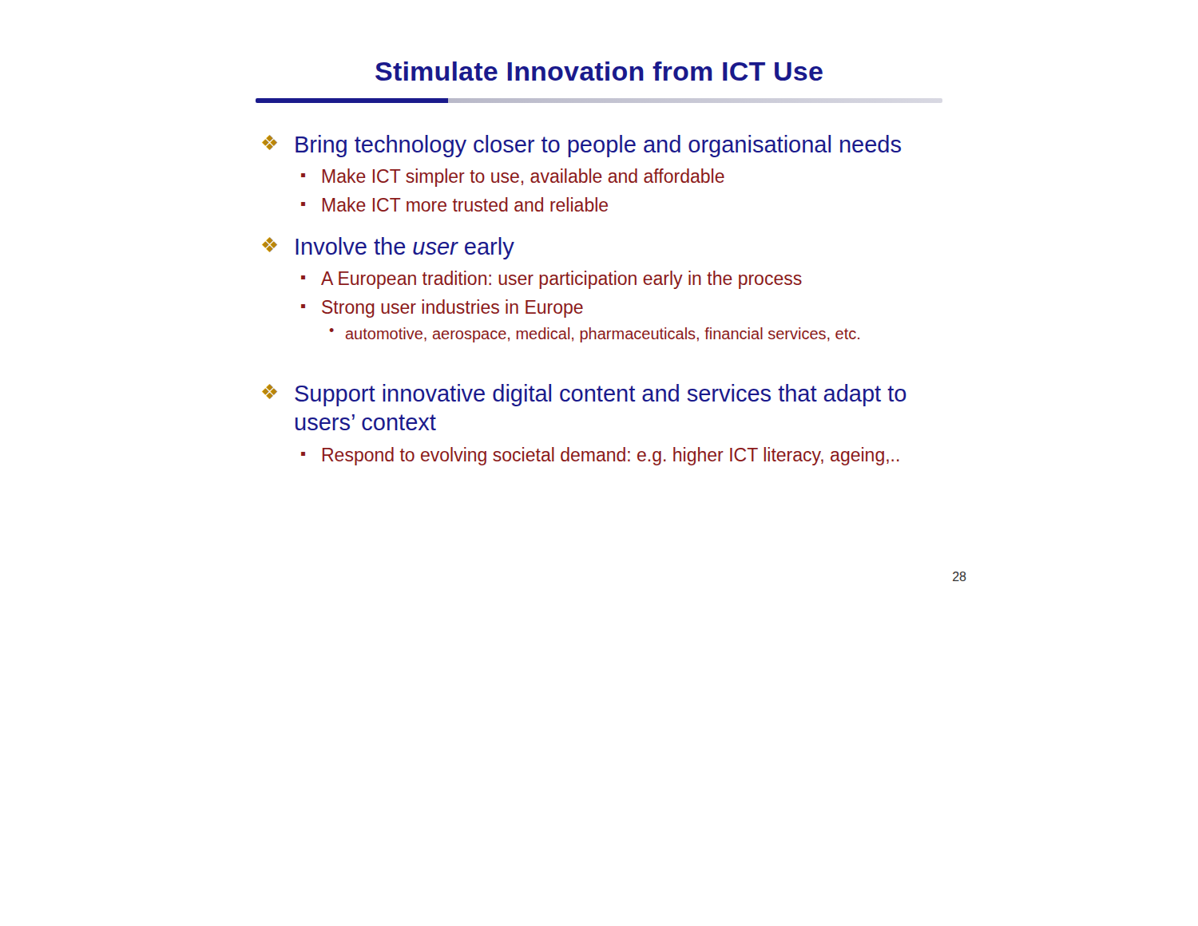Stimulate Innovation from ICT Use
Bring technology closer to people and organisational needs
Make ICT simpler to use, available and affordable
Make ICT more trusted and reliable
Involve the user early
A European tradition: user participation early in the process
Strong user industries in Europe
automotive, aerospace, medical, pharmaceuticals, financial services, etc.
Support innovative digital content and services that adapt to users’ context
Respond to evolving societal demand: e.g. higher ICT literacy, ageing,..
28